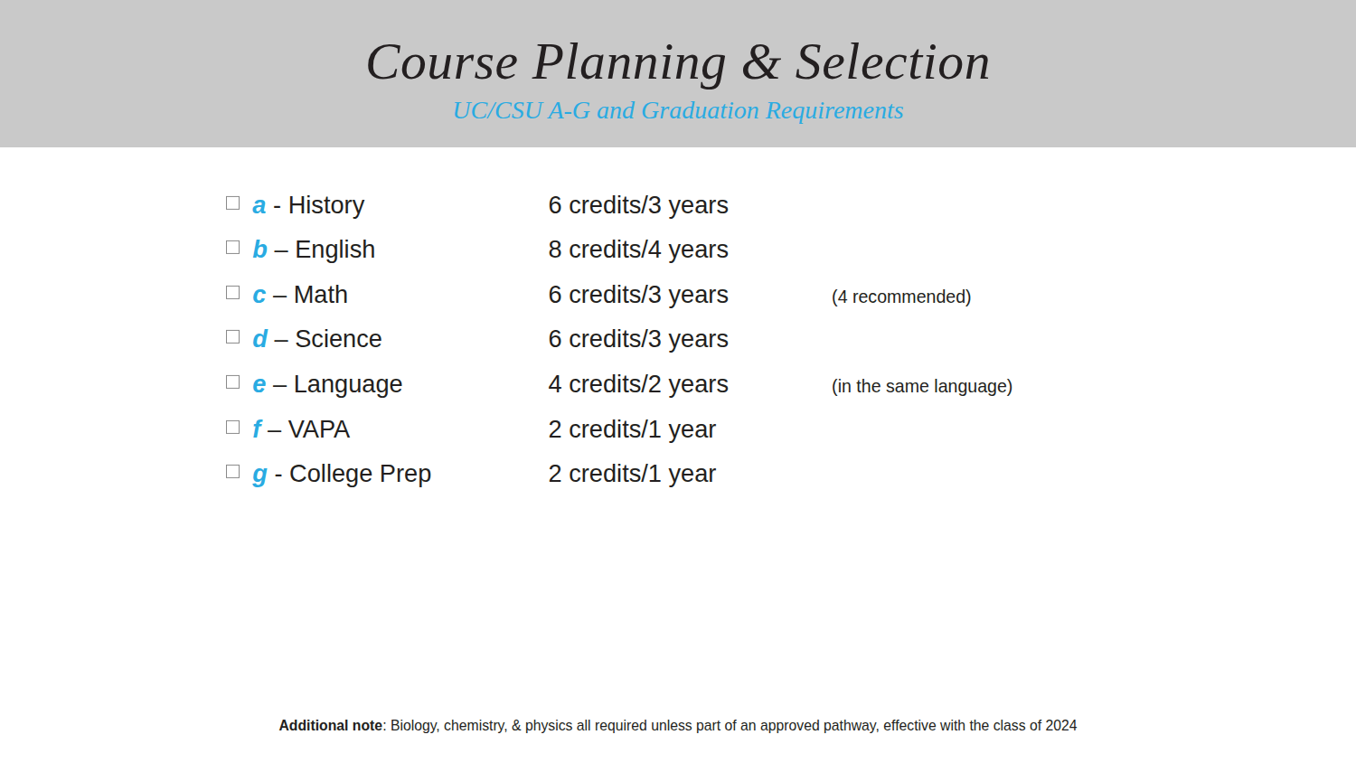Course Planning & Selection
UC/CSU A-G and Graduation Requirements
a - History 6 credits/3 years
b – English 8 credits/4 years
c – Math 6 credits/3 years (4 recommended)
d – Science 6 credits/3 years
e – Language 4 credits/2 years (in the same language)
f – VAPA 2 credits/1 year
g - College Prep 2 credits/1 year
Additional note: Biology, chemistry, & physics all required unless part of an approved pathway, effective with the class of 2024